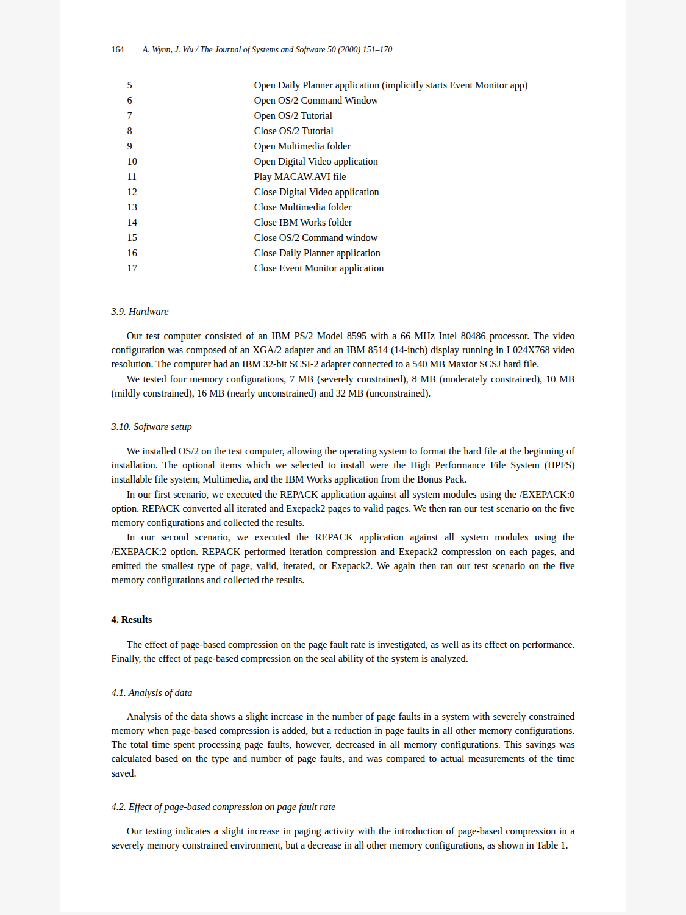164 A. Wynn, J. Wu / The Journal of Systems and Software 50 (2000) 151–170
| 5 | Open Daily Planner application (implicitly starts Event Monitor app) |
| 6 | Open OS/2 Command Window |
| 7 | Open OS/2 Tutorial |
| 8 | Close OS/2 Tutorial |
| 9 | Open Multimedia folder |
| 10 | Open Digital Video application |
| 11 | Play MACAW.AVI file |
| 12 | Close Digital Video application |
| 13 | Close Multimedia folder |
| 14 | Close IBM Works folder |
| 15 | Close OS/2 Command window |
| 16 | Close Daily Planner application |
| 17 | Close Event Monitor application |
3.9. Hardware
Our test computer consisted of an IBM PS/2 Model 8595 with a 66 MHz Intel 80486 processor. The video configuration was composed of an XGA/2 adapter and an IBM 8514 (14-inch) display running in I 024X768 video resolution. The computer had an IBM 32-bit SCSI-2 adapter connected to a 540 MB Maxtor SCSJ hard file.
We tested four memory configurations, 7 MB (severely constrained), 8 MB (moderately constrained), 10 MB (mildly constrained), 16 MB (nearly unconstrained) and 32 MB (unconstrained).
3.10. Software setup
We installed OS/2 on the test computer, allowing the operating system to format the hard file at the beginning of installation. The optional items which we selected to install were the High Performance File System (HPFS) installable file system, Multimedia, and the IBM Works application from the Bonus Pack.
In our first scenario, we executed the REPACK application against all system modules using the /EXEPACK:0 option. REPACK converted all iterated and Exepack2 pages to valid pages. We then ran our test scenario on the five memory configurations and collected the results.
In our second scenario, we executed the REPACK application against all system modules using the /EXEPACK:2 option. REPACK performed iteration compression and Exepack2 compression on each pages, and emitted the smallest type of page, valid, iterated, or Exepack2. We again then ran our test scenario on the five memory configurations and collected the results.
4. Results
The effect of page-based compression on the page fault rate is investigated, as well as its effect on performance. Finally, the effect of page-based compression on the seal ability of the system is analyzed.
4.1. Analysis of data
Analysis of the data shows a slight increase in the number of page faults in a system with severely constrained memory when page-based compression is added, but a reduction in page faults in all other memory configurations. The total time spent processing page faults, however, decreased in all memory configurations. This savings was calculated based on the type and number of page faults, and was compared to actual measurements of the time saved.
4.2. Effect of page-based compression on page fault rate
Our testing indicates a slight increase in paging activity with the introduction of page-based compression in a severely memory constrained environment, but a decrease in all other memory configurations, as shown in Table 1.